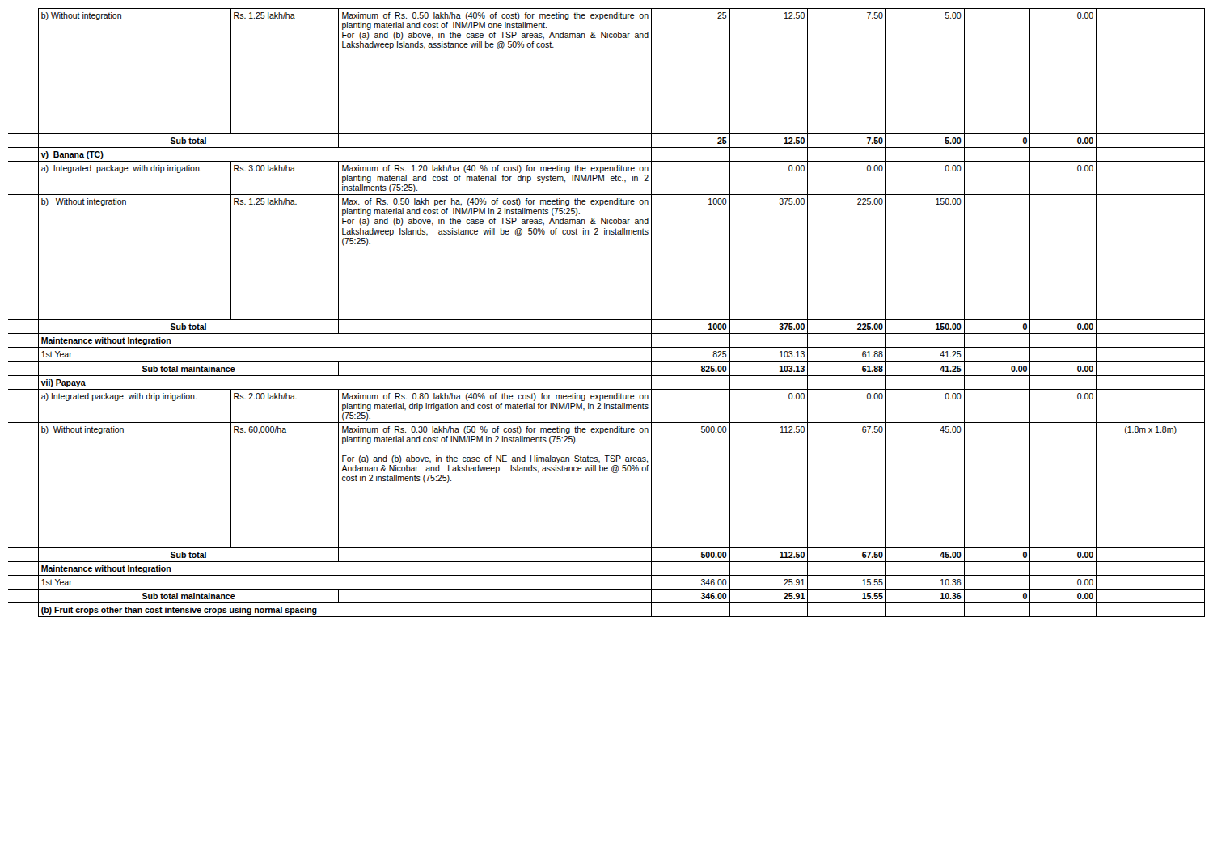| | b) Without integration | Rs. 1.25 lakh/ha | Maximum of Rs. 0.50 lakh/ha (40% of cost) for meeting the expenditure on planting material and cost of INM/IPM one installment. For (a) and (b) above, in the case of TSP areas, Andaman & Nicobar and Lakshadweep Islands, assistance will be @ 50% of cost. | 25 | 12.50 | 7.50 | 5.00 | | 0.00 | |
| | Sub total | | 25 | 12.50 | 7.50 | 5.00 | 0 | 0.00 | |
| | v) Banana (TC) | | | | | | | |
| | a) Integrated package with drip irrigation. | Rs. 3.00 lakh/ha | Maximum of Rs. 1.20 lakh/ha (40 % of cost) for meeting the expenditure on planting material and cost of material for drip system, INM/IPM etc., in 2 installments (75:25). | | 0.00 | 0.00 | 0.00 | | 0.00 | |
| | b) Without integration | Rs. 1.25 lakh/ha. | Max. of Rs. 0.50 lakh per ha, (40% of cost) for meeting the expenditure on planting material and cost of INM/IPM in 2 installments (75:25). For (a) and (b) above, in the case of TSP areas, Andaman & Nicobar and Lakshadweep Islands, assistance will be @ 50% of cost in 2 installments (75:25). | 1000 | 375.00 | 225.00 | 150.00 | | | |
| | Sub total | | 1000 | 375.00 | 225.00 | 150.00 | 0 | 0.00 | |
| | Maintenance without Integration | | | | | | | |
| | 1st Year | 825 | 103.13 | 61.88 | 41.25 | | | |
| | Sub total maintainance | | 825.00 | 103.13 | 61.88 | 41.25 | 0.00 | 0.00 | |
| | vii) Papaya | | | | | | | |
| | a) Integrated package with drip irrigation. | Rs. 2.00 lakh/ha. | Maximum of Rs. 0.80 lakh/ha (40% of the cost) for meeting expenditure on planting material, drip irrigation and cost of material for INM/IPM, in 2 installments (75:25). | | 0.00 | 0.00 | 0.00 | | 0.00 | |
| | b) Without integration | Rs. 60,000/ha | Maximum of Rs. 0.30 lakh/ha (50 % of cost) for meeting the expenditure on planting material and cost of INM/IPM in 2 installments (75:25). For (a) and (b) above, in the case of NE and Himalayan States, TSP areas, Andaman & Nicobar and Lakshadweep Islands, assistance will be @ 50% of cost in 2 installments (75:25). | 500.00 | 112.50 | 67.50 | 45.00 | | | (1.8m x 1.8m) |
| | Sub total | | 500.00 | 112.50 | 67.50 | 45.00 | 0 | 0.00 | |
| | Maintenance without Integration | | | | | | | |
| | 1st Year | 346.00 | 25.91 | 15.55 | 10.36 | | 0.00 | |
| | Sub total maintainance | | 346.00 | 25.91 | 15.55 | 10.36 | 0 | 0.00 | |
| | (b) Fruit crops other than cost intensive crops using normal spacing | | | | | | | |